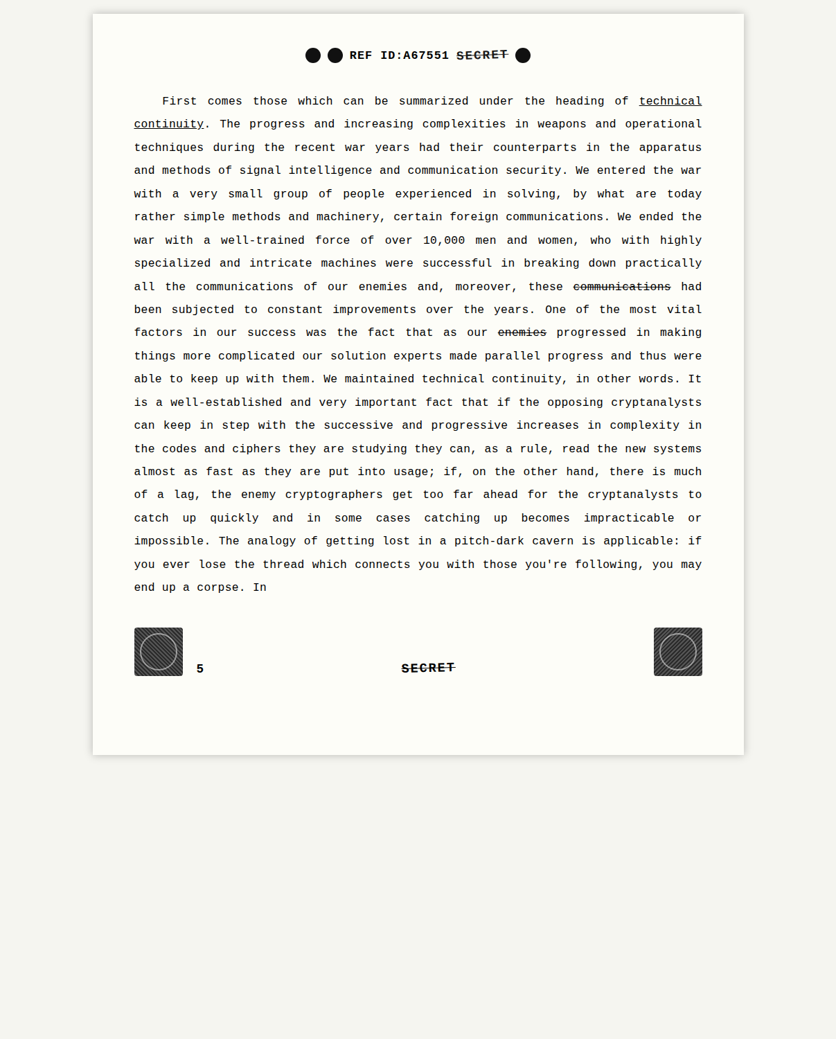REF ID:A67551 SECRET
First comes those which can be summarized under the heading of technical continuity. The progress and increasing complexities in weapons and operational techniques during the recent war years had their counterparts in the apparatus and methods of signal intelligence and communication security. We entered the war with a very small group of people experienced in solving, by what are today rather simple methods and machinery, certain foreign communications. We ended the war with a well-trained force of over 10,000 men and women, who with highly specialized and intricate machines were successful in breaking down practically all the communications of our enemies and, moreover, these communications had been subjected to constant improvements over the years. One of the most vital factors in our success was the fact that as our enemies progressed in making things more complicated our solution experts made parallel progress and thus were able to keep up with them. We maintained technical continuity, in other words. It is a well-established and very important fact that if the opposing cryptanalysts can keep in step with the successive and progressive increases in complexity in the codes and ciphers they are studying they can, as a rule, read the new systems almost as fast as they are put into usage; if, on the other hand, there is much of a lag, the enemy cryptographers get too far ahead for the cryptanalysts to catch up quickly and in some cases catching up becomes impracticable or impossible. The analogy of getting lost in a pitch-dark cavern is applicable: if you ever lose the thread which connects you with those you're following, you may end up a corpse. In
5
SECRET